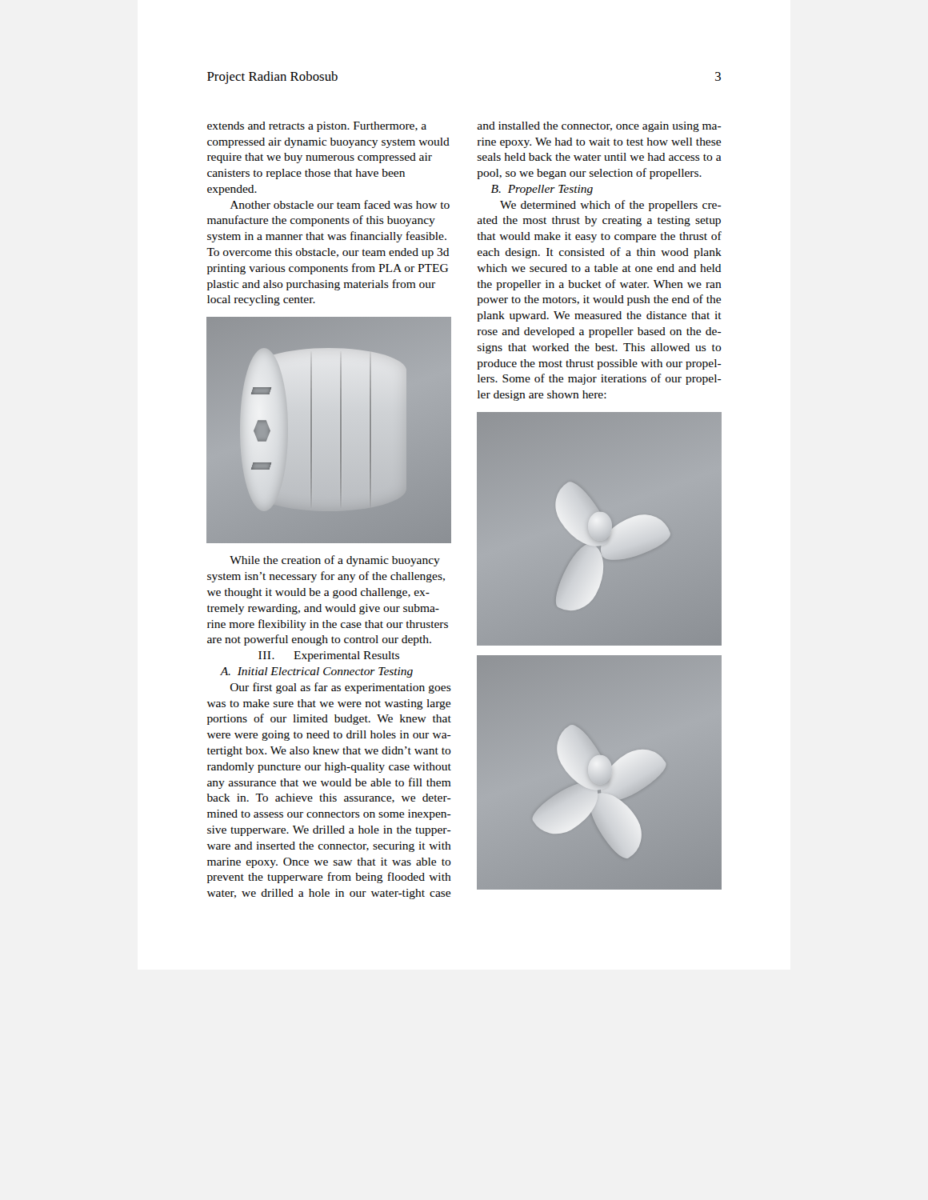Project Radian Robosub
3
extends and retracts a piston. Furthermore, a compressed air dynamic buoyancy system would require that we buy numerous compressed air canisters to replace those that have been expended.
Another obstacle our team faced was how to manufacture the components of this buoyancy system in a manner that was financially feasible. To overcome this obstacle, our team ended up 3d printing various components from PLA or PTEG plastic and also purchasing materials from our local recycling center.
While the creation of a dynamic buoyancy system isn’t necessary for any of the challenges, we thought it would be a good challenge, extremely rewarding, and would give our submarine more flexibility in the case that our thrusters are not powerful enough to control our depth.
III. Experimental Results
A. Initial Electrical Connector Testing
Our first goal as far as experimentation goes was to make sure that we were not wasting large portions of our limited budget. We knew that were were going to need to drill holes in our watertight box. We also knew that we didn’t want to randomly puncture our high-quality case without any assurance that we would be able to fill them back in. To achieve this assurance, we determined to assess our connectors on some inexpensive tupperware. We drilled a hole in the tupperware and inserted the connector, securing it with marine epoxy. Once we saw that it was able to prevent the tupperware from being flooded with water, we drilled a hole in our water-tight case and installed the connector, once again using marine epoxy. We had to wait to test how well these seals held back the water until we had access to a pool, so we began our selection of propellers.
B. Propeller Testing
We determined which of the propellers created the most thrust by creating a testing setup that would make it easy to compare the thrust of each design. It consisted of a thin wood plank which we secured to a table at one end and held the propeller in a bucket of water. When we ran power to the motors, it would push the end of the plank upward. We measured the distance that it rose and developed a propeller based on the designs that worked the best. This allowed us to produce the most thrust possible with our propellers. Some of the major iterations of our propeller design are shown here: